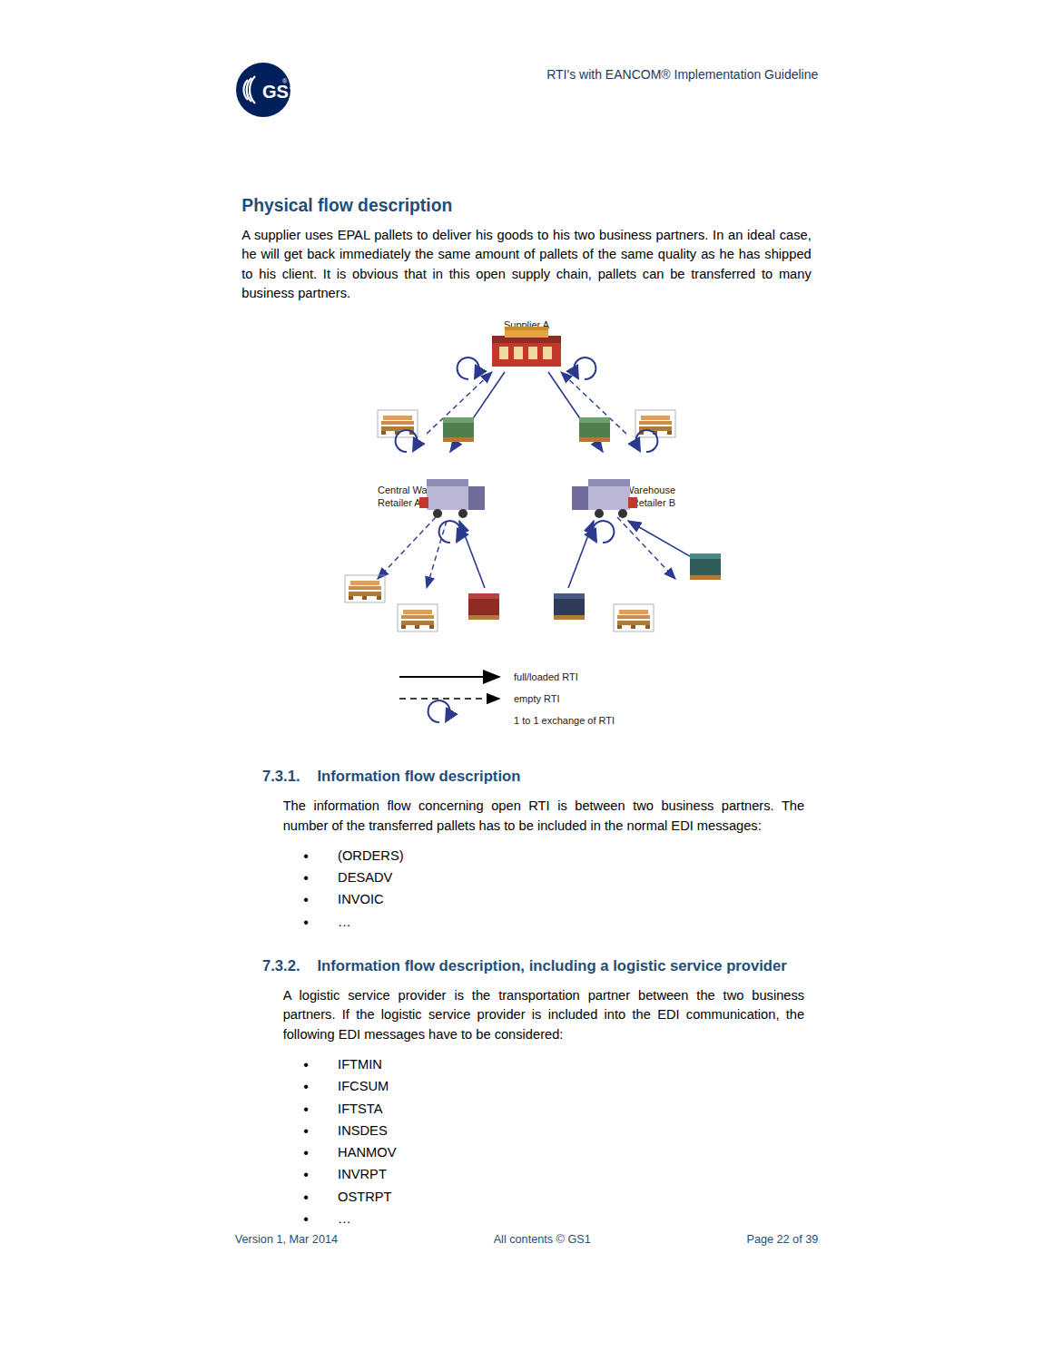GS1 ®
RTI's with EANCOM® Implementation Guideline
Physical flow description
A supplier uses EPAL pallets to deliver his goods to his two business partners. In an ideal case, he will get back immediately the same amount of pallets of the same quality as he has shipped to his client. It is obvious that in this open supply chain, pallets can be transferred to many business partners.
Supplier A Central Warehouse Retailer A Central Warehouse Retailer B full/loaded RTI empty RTI 1 to 1 exchange of RTI
7.3.1. Information flow description
The information flow concerning open RTI is between two business partners. The number of the transferred pallets has to be included in the normal EDI messages:
(ORDERS)
DESADV
INVOIC
…
7.3.2. Information flow description, including a logistic service provider
A logistic service provider is the transportation partner between the two business partners. If the logistic service provider is included into the EDI communication, the following EDI messages have to be considered:
IFTMIN
IFCSUM
IFTSTA
INSDES
HANMOV
INVRPT
OSTRPT
…
Version 1, Mar 2014
All contents © GS1
Page 22 of 39